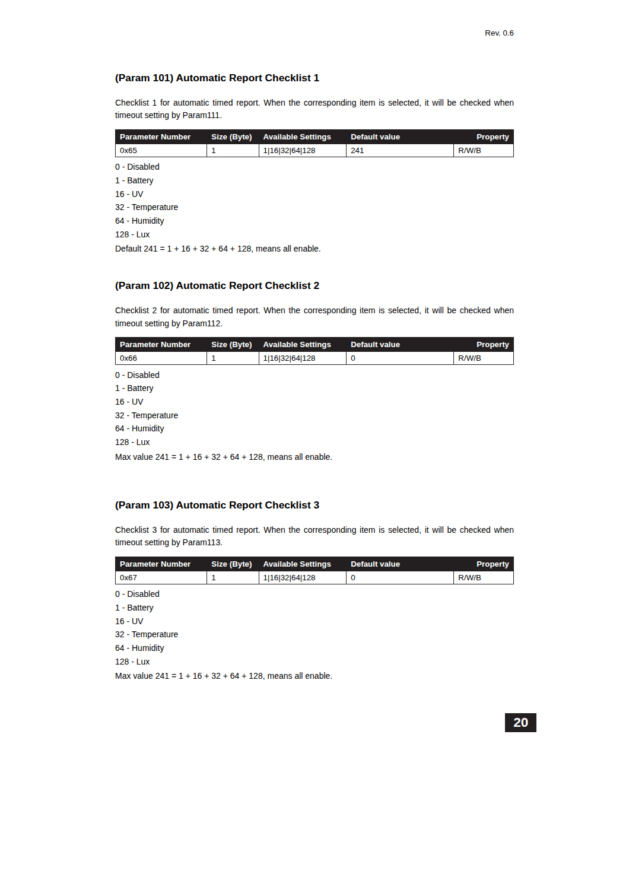Rev. 0.6
(Param 101) Automatic Report Checklist 1
Checklist 1 for automatic timed report. When the corresponding item is selected, it will be checked when timeout setting by Param111.
| Parameter Number | Size (Byte) | Available Settings | Default value | Property |
| --- | --- | --- | --- | --- |
| 0x65 | 1 | 1/16/32/64/128 | 241 | R/W/B |
0 - Disabled
1 - Battery
16 - UV
32 - Temperature
64 - Humidity
128 - Lux
Default 241 = 1 + 16 + 32 + 64 + 128, means all enable.
(Param 102) Automatic Report Checklist 2
Checklist 2 for automatic timed report. When the corresponding item is selected, it will be checked when timeout setting by Param112.
| Parameter Number | Size (Byte) | Available Settings | Default value | Property |
| --- | --- | --- | --- | --- |
| 0x66 | 1 | 1/16/32/64/128 | 0 | R/W/B |
0 - Disabled
1 - Battery
16 - UV
32 - Temperature
64 - Humidity
128 - Lux
Max value 241 = 1 + 16 + 32 + 64 + 128, means all enable.
(Param 103) Automatic Report Checklist 3
Checklist 3 for automatic timed report. When the corresponding item is selected, it will be checked when timeout setting by Param113.
| Parameter Number | Size (Byte) | Available Settings | Default value | Property |
| --- | --- | --- | --- | --- |
| 0x67 | 1 | 1/16/32/64/128 | 0 | R/W/B |
0 - Disabled
1 - Battery
16 - UV
32 - Temperature
64 - Humidity
128 - Lux
Max value 241 = 1 + 16 + 32 + 64 + 128, means all enable.
20